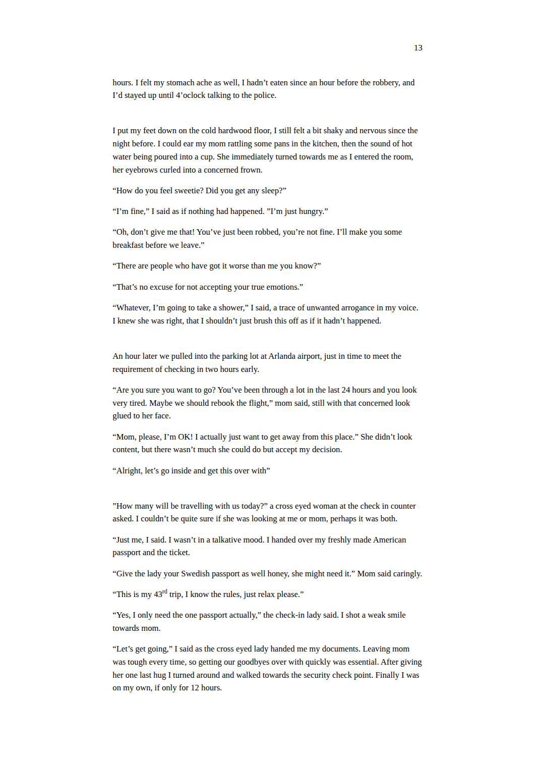13
hours. I felt my stomach ache as well, I hadn’t eaten since an hour before the robbery, and I’d stayed up until 4’oclock talking to the police.
I put my feet down on the cold hardwood floor, I still felt a bit shaky and nervous since the night before. I could ear my mom rattling some pans in the kitchen, then the sound of hot water being poured into a cup. She immediately turned towards me as I entered the room, her eyebrows curled into a concerned frown.
“How do you feel sweetie? Did you get any sleep?”
“I’m fine,” I said as if nothing had happened. ”I’m just hungry.”
“Oh, don’t give me that! You’ve just been robbed, you’re not fine. I’ll make you some breakfast before we leave.”
“There are people who have got it worse than me you know?”
“That’s no excuse for not accepting your true emotions.”
“Whatever, I’m going to take a shower,” I said, a trace of unwanted arrogance in my voice. I knew she was right, that I shouldn’t just brush this off as if it hadn’t happened.
An hour later we pulled into the parking lot at Arlanda airport, just in time to meet the requirement of checking in two hours early.
“Are you sure you want to go? You’ve been through a lot in the last 24 hours and you look very tired. Maybe we should rebook the flight,” mom said, still with that concerned look glued to her face.
“Mom, please, I’m OK! I actually just want to get away from this place.” She didn’t look content, but there wasn’t much she could do but accept my decision.
“Alright, let’s go inside and get this over with”
”How many will be travelling with us today?” a cross eyed woman at the check in counter asked. I couldn’t be quite sure if she was looking at me or mom, perhaps it was both.
“Just me, I said. I wasn’t in a talkative mood. I handed over my freshly made American passport and the ticket.
“Give the lady your Swedish passport as well honey, she might need it.” Mom said caringly.
“This is my 43rd trip, I know the rules, just relax please.”
“Yes, I only need the one passport actually,” the check-in lady said. I shot a weak smile towards mom.
“Let’s get going,” I said as the cross eyed lady handed me my documents. Leaving mom was tough every time, so getting our goodbyes over with quickly was essential. After giving her one last hug I turned around and walked towards the security check point. Finally I was on my own, if only for 12 hours.